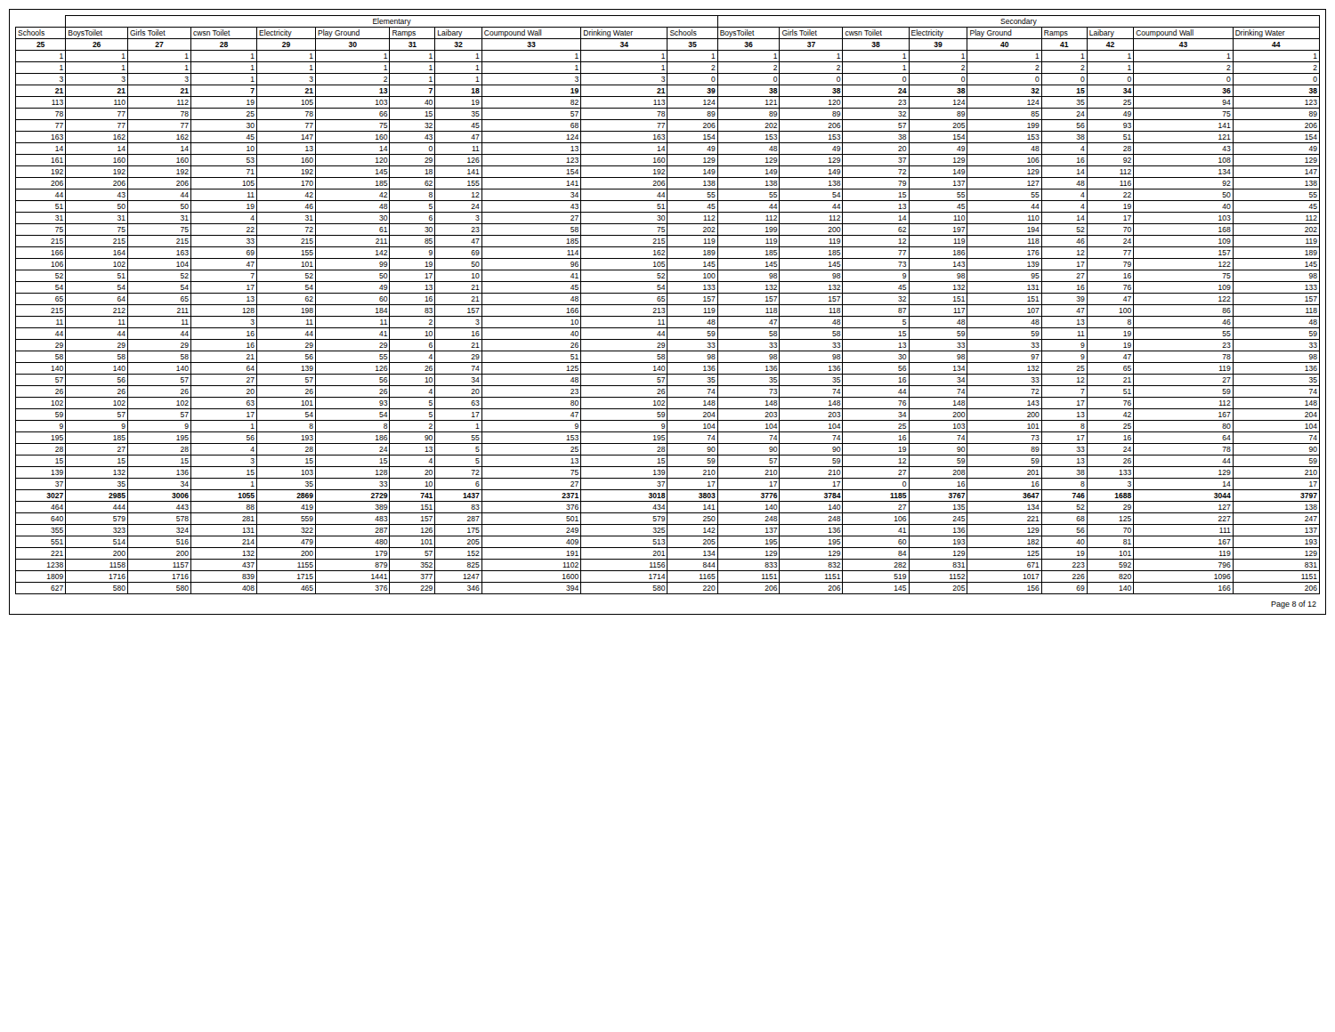| | Elementary | Secondary |
| --- | --- | --- |
| Schools | BoysToilet | Girls Toilet | cwsn Toilet | Electricity | Play Ground | Ramps | Laibary | Coumpound Wall | Drinking Water | Schools | BoysToilet | Girls Toilet | cwsn Toilet | Electricity | Play Ground | Ramps | Laibary | Coumpound Wall | Drinking Water |
| 25 | 26 | 27 | 28 | 29 | 30 | 31 | 32 | 33 | 34 | 35 | 36 | 37 | 38 | 39 | 40 | 41 | 42 | 43 | 44 |
| 1 | 1 | 1 | 1 | 1 | 1 | 1 | 1 | 1 | 1 | 1 | 1 | 1 | 1 | 1 | 1 | 1 | 1 | 1 | 1 |
| 1 | 1 | 1 | 1 | 1 | 1 | 1 | 1 | 1 | 1 | 2 | 2 | 2 | 1 | 2 | 2 | 2 | 1 | 2 | 2 |
| 3 | 3 | 3 | 1 | 3 | 2 | 1 | 1 | 3 | 3 | 0 | 0 | 0 | 0 | 0 | 0 | 0 | 0 | 0 | 0 |
| 21 | 21 | 21 | 7 | 21 | 13 | 7 | 18 | 19 | 21 | 39 | 38 | 38 | 24 | 38 | 32 | 15 | 34 | 36 | 38 |
| 113 | 110 | 112 | 19 | 105 | 103 | 40 | 19 | 82 | 113 | 124 | 121 | 120 | 23 | 124 | 124 | 35 | 25 | 94 | 123 |
| 78 | 77 | 78 | 25 | 78 | 66 | 15 | 35 | 57 | 78 | 89 | 89 | 89 | 32 | 89 | 85 | 24 | 49 | 75 | 89 |
| 77 | 77 | 77 | 30 | 77 | 75 | 32 | 45 | 68 | 77 | 206 | 202 | 206 | 57 | 205 | 199 | 56 | 93 | 141 | 206 |
| 163 | 162 | 162 | 45 | 147 | 160 | 43 | 47 | 124 | 163 | 154 | 153 | 153 | 38 | 154 | 153 | 38 | 51 | 121 | 154 |
| 14 | 14 | 14 | 10 | 13 | 14 | 0 | 11 | 13 | 14 | 49 | 48 | 49 | 20 | 49 | 48 | 4 | 28 | 43 | 49 |
| 161 | 160 | 160 | 53 | 160 | 120 | 29 | 126 | 123 | 160 | 129 | 129 | 129 | 37 | 129 | 106 | 16 | 92 | 108 | 129 |
| 192 | 192 | 192 | 71 | 192 | 145 | 18 | 141 | 154 | 192 | 149 | 149 | 149 | 72 | 149 | 129 | 14 | 112 | 134 | 147 |
| 206 | 206 | 206 | 105 | 170 | 185 | 62 | 155 | 141 | 206 | 138 | 138 | 138 | 79 | 137 | 127 | 48 | 116 | 92 | 138 |
| 44 | 43 | 44 | 11 | 42 | 42 | 8 | 12 | 34 | 44 | 55 | 55 | 54 | 15 | 55 | 55 | 4 | 22 | 50 | 55 |
| 51 | 50 | 50 | 19 | 46 | 48 | 5 | 24 | 43 | 51 | 45 | 44 | 44 | 13 | 45 | 44 | 4 | 19 | 40 | 45 |
| 31 | 31 | 31 | 4 | 31 | 30 | 6 | 3 | 27 | 30 | 112 | 112 | 112 | 14 | 110 | 110 | 14 | 17 | 103 | 112 |
| 75 | 75 | 75 | 22 | 72 | 61 | 30 | 23 | 58 | 75 | 202 | 199 | 200 | 62 | 197 | 194 | 52 | 70 | 168 | 202 |
| 215 | 215 | 215 | 33 | 215 | 211 | 85 | 47 | 185 | 215 | 119 | 119 | 119 | 12 | 119 | 118 | 46 | 24 | 109 | 119 |
| 166 | 164 | 163 | 69 | 155 | 142 | 9 | 69 | 114 | 162 | 189 | 185 | 185 | 77 | 186 | 176 | 12 | 77 | 157 | 189 |
| 106 | 102 | 104 | 47 | 101 | 99 | 19 | 50 | 96 | 105 | 145 | 145 | 145 | 73 | 143 | 139 | 17 | 79 | 122 | 145 |
| 52 | 51 | 52 | 7 | 52 | 50 | 17 | 10 | 41 | 52 | 100 | 98 | 98 | 9 | 98 | 95 | 27 | 16 | 75 | 98 |
| 54 | 54 | 54 | 17 | 54 | 49 | 13 | 21 | 45 | 54 | 133 | 132 | 132 | 45 | 132 | 131 | 16 | 76 | 109 | 133 |
| 65 | 64 | 65 | 13 | 62 | 60 | 16 | 21 | 48 | 65 | 157 | 157 | 157 | 32 | 151 | 151 | 39 | 47 | 122 | 157 |
| 215 | 212 | 211 | 128 | 198 | 184 | 83 | 157 | 166 | 213 | 119 | 118 | 118 | 87 | 117 | 107 | 47 | 100 | 86 | 118 |
| 11 | 11 | 11 | 3 | 11 | 11 | 2 | 3 | 10 | 11 | 48 | 47 | 48 | 5 | 48 | 48 | 13 | 8 | 46 | 48 |
| 44 | 44 | 44 | 16 | 44 | 41 | 10 | 16 | 40 | 44 | 59 | 58 | 58 | 15 | 59 | 59 | 11 | 19 | 55 | 59 |
| 29 | 29 | 29 | 16 | 29 | 29 | 6 | 21 | 26 | 29 | 33 | 33 | 33 | 13 | 33 | 33 | 9 | 19 | 23 | 33 |
| 58 | 58 | 58 | 21 | 56 | 55 | 4 | 29 | 51 | 58 | 98 | 98 | 98 | 30 | 98 | 97 | 9 | 47 | 78 | 98 |
| 140 | 140 | 140 | 64 | 139 | 126 | 26 | 74 | 125 | 140 | 136 | 136 | 136 | 56 | 134 | 132 | 25 | 65 | 119 | 136 |
| 57 | 56 | 57 | 27 | 57 | 56 | 10 | 34 | 48 | 57 | 35 | 35 | 35 | 16 | 34 | 33 | 12 | 21 | 27 | 35 |
| 26 | 26 | 26 | 20 | 26 | 26 | 4 | 20 | 23 | 26 | 74 | 73 | 74 | 44 | 74 | 72 | 7 | 51 | 59 | 74 |
| 102 | 102 | 102 | 63 | 101 | 93 | 5 | 63 | 80 | 102 | 148 | 148 | 148 | 76 | 148 | 143 | 17 | 76 | 112 | 148 |
| 59 | 57 | 57 | 17 | 54 | 54 | 5 | 17 | 47 | 59 | 204 | 203 | 203 | 34 | 200 | 200 | 13 | 42 | 167 | 204 |
| 9 | 9 | 9 | 1 | 8 | 8 | 2 | 1 | 9 | 9 | 104 | 104 | 104 | 25 | 103 | 101 | 8 | 25 | 80 | 104 |
| 195 | 185 | 195 | 56 | 193 | 186 | 90 | 55 | 153 | 195 | 74 | 74 | 74 | 16 | 74 | 73 | 17 | 16 | 64 | 74 |
| 28 | 27 | 28 | 4 | 28 | 24 | 13 | 5 | 25 | 28 | 90 | 90 | 90 | 19 | 90 | 89 | 33 | 24 | 78 | 90 |
| 15 | 15 | 15 | 3 | 15 | 15 | 4 | 5 | 13 | 15 | 59 | 57 | 59 | 12 | 59 | 59 | 13 | 26 | 44 | 59 |
| 139 | 132 | 136 | 15 | 103 | 128 | 20 | 72 | 75 | 139 | 210 | 210 | 210 | 27 | 208 | 201 | 38 | 133 | 129 | 210 |
| 37 | 35 | 34 | 1 | 35 | 33 | 10 | 6 | 27 | 37 | 17 | 17 | 17 | 0 | 16 | 16 | 8 | 3 | 14 | 17 |
| 3027 | 2985 | 3006 | 1055 | 2869 | 2729 | 741 | 1437 | 2371 | 3018 | 3803 | 3776 | 3784 | 1185 | 3767 | 3647 | 746 | 1688 | 3044 | 3797 |
| 464 | 444 | 443 | 88 | 419 | 389 | 151 | 83 | 376 | 434 | 141 | 140 | 140 | 27 | 135 | 134 | 52 | 29 | 127 | 138 |
| 640 | 579 | 578 | 281 | 559 | 483 | 157 | 287 | 501 | 579 | 250 | 248 | 248 | 106 | 245 | 221 | 68 | 125 | 227 | 247 |
| 355 | 323 | 324 | 131 | 322 | 287 | 126 | 175 | 249 | 325 | 142 | 137 | 136 | 41 | 136 | 129 | 56 | 70 | 111 | 137 |
| 551 | 514 | 516 | 214 | 479 | 480 | 101 | 205 | 409 | 513 | 205 | 195 | 195 | 60 | 193 | 182 | 40 | 81 | 167 | 193 |
| 221 | 200 | 200 | 132 | 200 | 179 | 57 | 152 | 191 | 201 | 134 | 129 | 129 | 84 | 129 | 125 | 19 | 101 | 119 | 129 |
| 1238 | 1158 | 1157 | 437 | 1155 | 879 | 352 | 825 | 1102 | 1156 | 844 | 833 | 832 | 282 | 831 | 671 | 223 | 592 | 796 | 831 |
| 1809 | 1716 | 1716 | 839 | 1715 | 1441 | 377 | 1247 | 1600 | 1714 | 1165 | 1151 | 1151 | 519 | 1152 | 1017 | 226 | 820 | 1096 | 1151 |
| 627 | 580 | 580 | 408 | 465 | 376 | 229 | 346 | 394 | 580 | 220 | 206 | 206 | 145 | 205 | 156 | 69 | 140 | 166 | 206 |
Page 8 of 12